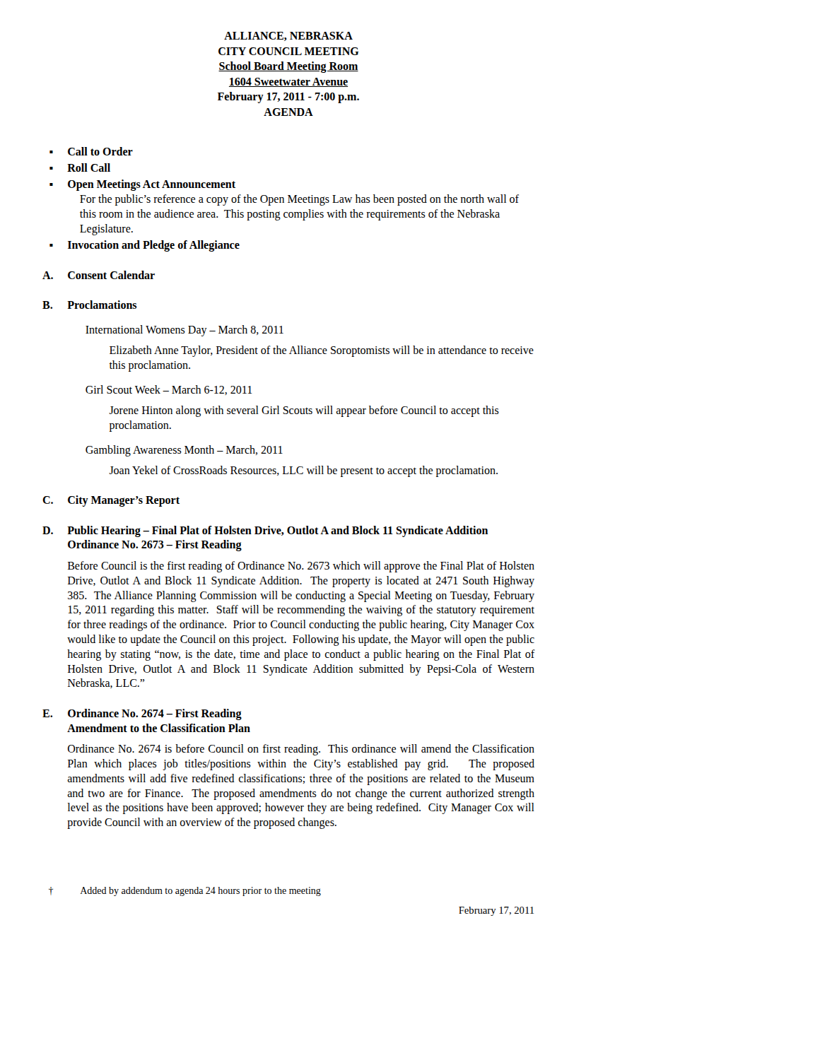ALLIANCE, NEBRASKA
CITY COUNCIL MEETING
School Board Meeting Room
1604 Sweetwater Avenue
February 17, 2011 - 7:00 p.m.
AGENDA
Call to Order
Roll Call
Open Meetings Act Announcement
For the public’s reference a copy of the Open Meetings Law has been posted on the north wall of this room in the audience area. This posting complies with the requirements of the Nebraska Legislature.
Invocation and Pledge of Allegiance
A.
Consent Calendar
B.
Proclamations
International Womens Day – March 8, 2011
Elizabeth Anne Taylor, President of the Alliance Soroptomists will be in attendance to receive this proclamation.
Girl Scout Week – March 6-12, 2011
Jorene Hinton along with several Girl Scouts will appear before Council to accept this proclamation.
Gambling Awareness Month – March, 2011
Joan Yekel of CrossRoads Resources, LLC will be present to accept the proclamation.
C.
City Manager’s Report
D.
Public Hearing – Final Plat of Holsten Drive, Outlot A and Block 11 Syndicate AdditionOrdinance No. 2673 – First Reading
Before Council is the first reading of Ordinance No. 2673 which will approve the Final Plat of Holsten Drive, Outlot A and Block 11 Syndicate Addition. The property is located at 2471 South Highway 385. The Alliance Planning Commission will be conducting a Special Meeting on Tuesday, February 15, 2011 regarding this matter. Staff will be recommending the waiving of the statutory requirement for three readings of the ordinance. Prior to Council conducting the public hearing, City Manager Cox would like to update the Council on this project. Following his update, the Mayor will open the public hearing by stating “now, is the date, time and place to conduct a public hearing on the Final Plat of Holsten Drive, Outlot A and Block 11 Syndicate Addition submitted by Pepsi-Cola of Western Nebraska, LLC.”
E.
Ordinance No. 2674 – First ReadingAmendment to the Classification Plan
Ordinance No. 2674 is before Council on first reading. This ordinance will amend the Classification Plan which places job titles/positions within the City’s established pay grid. The proposed amendments will add five redefined classifications; three of the positions are related to the Museum and two are for Finance. The proposed amendments do not change the current authorized strength level as the positions have been approved; however they are being redefined. City Manager Cox will provide Council with an overview of the proposed changes.
†Added by addendum to agenda 24 hours prior to the meeting
February 17, 2011